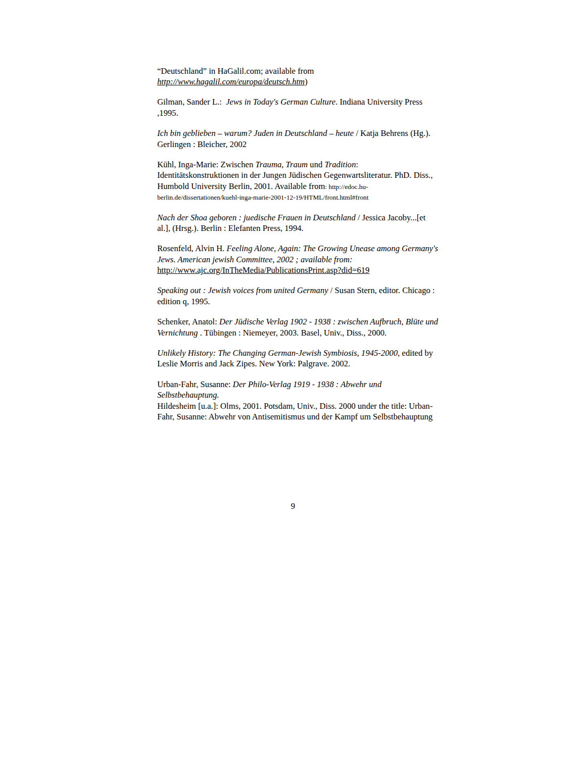“Deutschland” in HaGalil.com; available from http://www.hagalil.com/europa/deutsch.htm)
Gilman, Sander L.: Jews in Today's German Culture. Indiana University Press ,1995.
Ich bin geblieben – warum? Juden in Deutschland – heute / Katja Behrens (Hg.). Gerlingen : Bleicher, 2002
Kühl, Inga-Marie: Zwischen Trauma, Traum und Tradition: Identitätskonstruktionen in der Jungen Jüdischen Gegenwartsliteratur. PhD. Diss., Humbold University Berlin, 2001. Available from: http://edoc.hu-berlin.de/dissertationen/kuehl-inga-marie-2001-12-19/HTML/front.html#front
Nach der Shoa geboren : juedische Frauen in Deutschland / Jessica Jacoby...[et al.], (Hrsg.). Berlin : Elefanten Press, 1994.
Rosenfeld, Alvin H. Feeling Alone, Again: The Growing Unease among Germany's Jews. American jewish Committee, 2002 ; available from:
http://www.ajc.org/InTheMedia/PublicationsPrint.asp?did=619
Speaking out : Jewish voices from united Germany / Susan Stern, editor. Chicago : edition q, 1995.
Schenker, Anatol: Der Jüdische Verlag 1902 - 1938 : zwischen Aufbruch, Blüte und Vernichtung . Tübingen : Niemeyer, 2003. Basel, Univ., Diss., 2000.
Unlikely History: The Changing German-Jewish Symbiosis, 1945-2000, edited by Leslie Morris and Jack Zipes. New York: Palgrave. 2002.
Urban-Fahr, Susanne: Der Philo-Verlag 1919 - 1938 : Abwehr und Selbstbehauptung.
Hildesheim [u.a.]: Olms, 2001. Potsdam, Univ., Diss. 2000 under the title: Urban-Fahr, Susanne: Abwehr von Antisemitismus und der Kampf um Selbstbehauptung
9